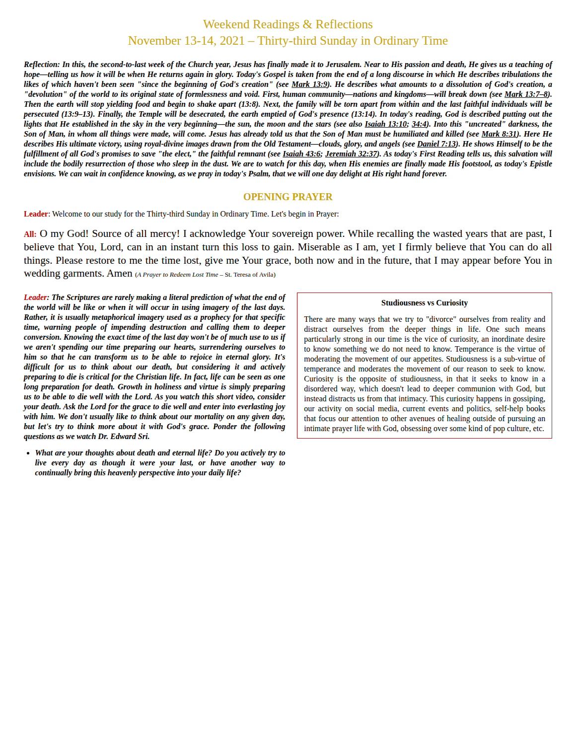Weekend Readings & Reflections November 13-14, 2021 – Thirty-third Sunday in Ordinary Time
Reflection: In this, the second-to-last week of the Church year, Jesus has finally made it to Jerusalem. Near to His passion and death, He gives us a teaching of hope—telling us how it will be when He returns again in glory. Today's Gospel is taken from the end of a long discourse in which He describes tribulations the likes of which haven't been seen "since the beginning of God's creation" (see Mark 13:9). He describes what amounts to a dissolution of God's creation, a "devolution" of the world to its original state of formlessness and void. First, human community—nations and kingdoms—will break down (see Mark 13:7–8). Then the earth will stop yielding food and begin to shake apart (13:8). Next, the family will be torn apart from within and the last faithful individuals will be persecuted (13:9–13). Finally, the Temple will be desecrated, the earth emptied of God's presence (13:14). In today's reading, God is described putting out the lights that He established in the sky in the very beginning—the sun, the moon and the stars (see also Isaiah 13:10; 34:4). Into this "uncreated" darkness, the Son of Man, in whom all things were made, will come. Jesus has already told us that the Son of Man must be humiliated and killed (see Mark 8:31). Here He describes His ultimate victory, using royal-divine images drawn from the Old Testament—clouds, glory, and angels (see Daniel 7:13). He shows Himself to be the fulfillment of all God's promises to save "the elect," the faithful remnant (see Isaiah 43:6; Jeremiah 32:37). As today's First Reading tells us, this salvation will include the bodily resurrection of those who sleep in the dust. We are to watch for this day, when His enemies are finally made His footstool, as today's Epistle envisions. We can wait in confidence knowing, as we pray in today's Psalm, that we will one day delight at His right hand forever.
OPENING PRAYER
Leader: Welcome to our study for the Thirty-third Sunday in Ordinary Time. Let's begin in Prayer:
All: O my God! Source of all mercy! I acknowledge Your sovereign power. While recalling the wasted years that are past, I believe that You, Lord, can in an instant turn this loss to gain. Miserable as I am, yet I firmly believe that You can do all things. Please restore to me the time lost, give me Your grace, both now and in the future, that I may appear before You in wedding garments. Amen (A Prayer to Redeem Lost Time – St. Teresa of Avila)
Leader: The Scriptures are rarely making a literal prediction of what the end of the world will be like or when it will occur in using imagery of the last days. Rather, it is usually metaphorical imagery used as a prophecy for that specific time, warning people of impending destruction and calling them to deeper conversion. Knowing the exact time of the last day won't be of much use to us if we aren't spending our time preparing our hearts, surrendering ourselves to him so that he can transform us to be able to rejoice in eternal glory. It's difficult for us to think about our death, but considering it and actively preparing to die is critical for the Christian life. In fact, life can be seen as one long preparation for death. Growth in holiness and virtue is simply preparing us to be able to die well with the Lord. As you watch this short video, consider your death. Ask the Lord for the grace to die well and enter into everlasting joy with him. We don't usually like to think about our mortality on any given day, but let's try to think more about it with God's grace. Ponder the following questions as we watch Dr. Edward Sri.
What are your thoughts about death and eternal life? Do you actively try to live every day as though it were your last, or have another way to continually bring this heavenly perspective into your daily life?
Studiousness vs Curiosity
There are many ways that we try to "divorce" ourselves from reality and distract ourselves from the deeper things in life. One such means particularly strong in our time is the vice of curiosity, an inordinate desire to know something we do not need to know. Temperance is the virtue of moderating the movement of our appetites. Studiousness is a sub-virtue of temperance and moderates the movement of our reason to seek to know. Curiosity is the opposite of studiousness, in that it seeks to know in a disordered way, which doesn't lead to deeper communion with God, but instead distracts us from that intimacy. This curiosity happens in gossiping, our activity on social media, current events and politics, self-help books that focus our attention to other avenues of healing outside of pursuing an intimate prayer life with God, obsessing over some kind of pop culture, etc.